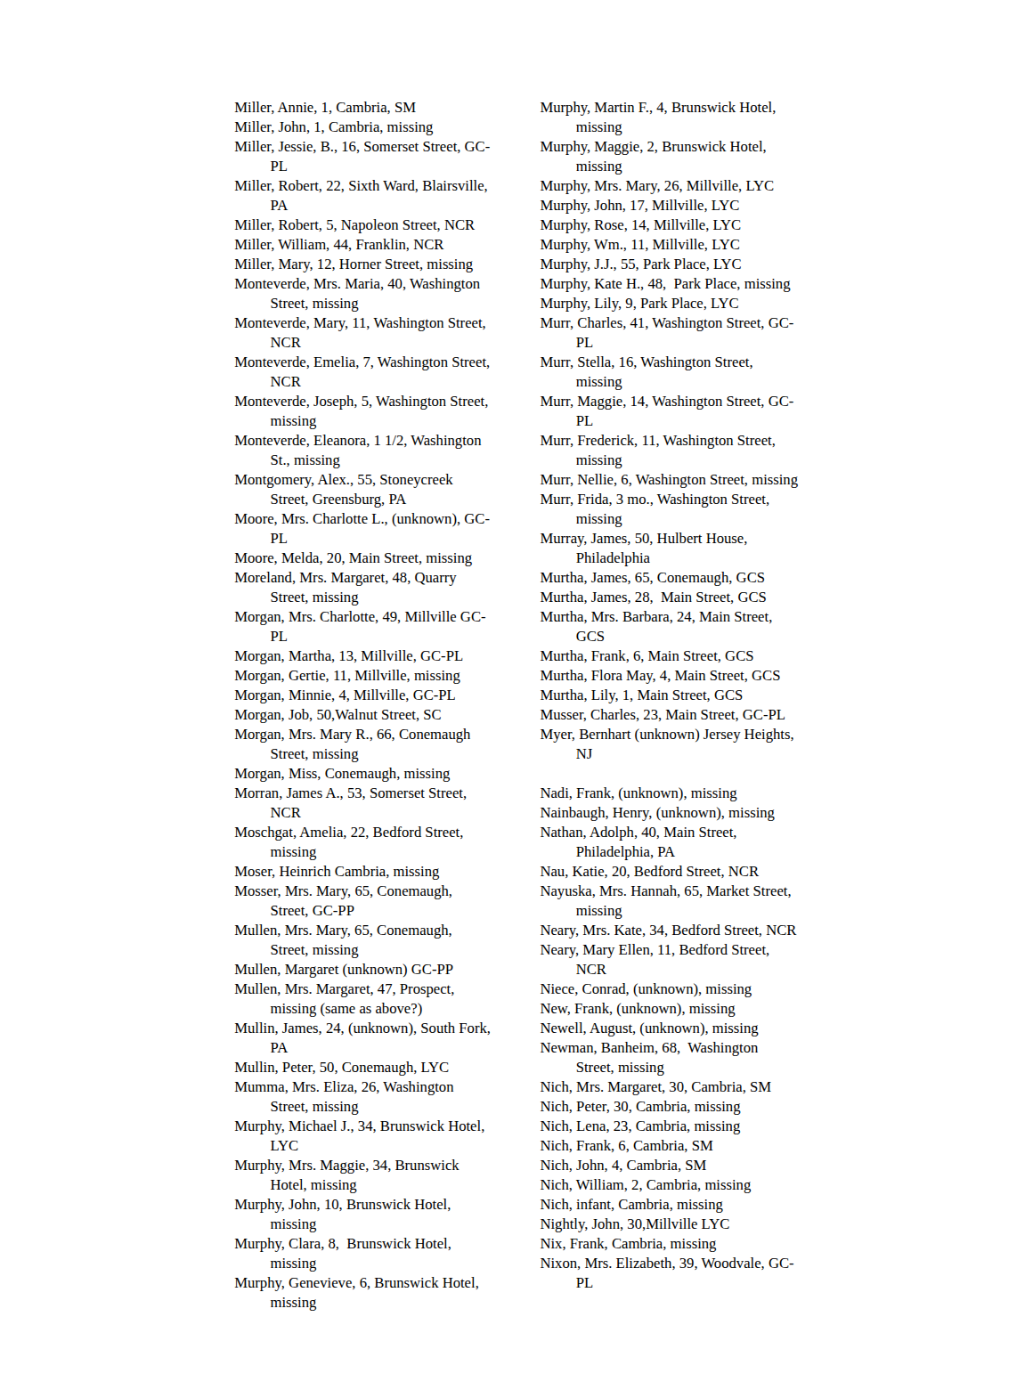Miller, Annie, 1, Cambria, SM
Miller, John, 1, Cambria, missing
Miller, Jessie, B., 16, Somerset Street, GC-PL
Miller, Robert, 22, Sixth Ward, Blairsville, PA
Miller, Robert, 5, Napoleon Street, NCR
Miller, William, 44, Franklin, NCR
Miller, Mary, 12, Horner Street, missing
Monteverde, Mrs. Maria, 40, Washington Street, missing
Monteverde, Mary, 11, Washington Street, NCR
Monteverde, Emelia, 7, Washington Street, NCR
Monteverde, Joseph, 5, Washington Street, missing
Monteverde, Eleanora, 1 1/2, Washington St., missing
Montgomery, Alex., 55, Stoneycreek Street, Greensburg, PA
Moore, Mrs. Charlotte L., (unknown), GC-PL
Moore, Melda, 20, Main Street, missing
Moreland, Mrs. Margaret, 48, Quarry Street, missing
Morgan, Mrs. Charlotte, 49, Millville GC-PL
Morgan, Martha, 13, Millville, GC-PL
Morgan, Gertie, 11, Millville, missing
Morgan, Minnie, 4, Millville, GC-PL
Morgan, Job, 50,Walnut Street, SC
Morgan, Mrs. Mary R., 66, Conemaugh Street, missing
Morgan, Miss, Conemaugh, missing
Morran, James A., 53, Somerset Street, NCR
Moschgat, Amelia, 22, Bedford Street, missing
Moser, Heinrich Cambria, missing
Mosser, Mrs. Mary, 65, Conemaugh, Street, GC-PP
Mullen, Mrs. Mary, 65, Conemaugh, Street, missing
Mullen, Margaret (unknown) GC-PP
Mullen, Mrs. Margaret, 47, Prospect, missing (same as above?)
Mullin, James, 24, (unknown), South Fork, PA
Mullin, Peter, 50, Conemaugh, LYC
Mumma, Mrs. Eliza, 26, Washington Street, missing
Murphy, Michael J., 34, Brunswick Hotel, LYC
Murphy, Mrs. Maggie, 34, Brunswick Hotel, missing
Murphy, John, 10, Brunswick Hotel, missing
Murphy, Clara, 8, Brunswick Hotel, missing
Murphy, Genevieve, 6, Brunswick Hotel, missing
Murphy, Martin F., 4, Brunswick Hotel, missing
Murphy, Maggie, 2, Brunswick Hotel, missing
Murphy, Mrs. Mary, 26, Millville, LYC
Murphy, John, 17, Millville, LYC
Murphy, Rose, 14, Millville, LYC
Murphy, Wm., 11, Millville, LYC
Murphy, J.J., 55, Park Place, LYC
Murphy, Kate H., 48, Park Place, missing
Murphy, Lily, 9, Park Place, LYC
Murr, Charles, 41, Washington Street, GC-PL
Murr, Stella, 16, Washington Street, missing
Murr, Maggie, 14, Washington Street, GC-PL
Murr, Frederick, 11, Washington Street, missing
Murr, Nellie, 6, Washington Street, missing
Murr, Frida, 3 mo., Washington Street, missing
Murray, James, 50, Hulbert House, Philadelphia
Murtha, James, 65, Conemaugh, GCS
Murtha, James, 28, Main Street, GCS
Murtha, Mrs. Barbara, 24, Main Street, GCS
Murtha, Frank, 6, Main Street, GCS
Murtha, Flora May, 4, Main Street, GCS
Murtha, Lily, 1, Main Street, GCS
Musser, Charles, 23, Main Street, GC-PL
Myer, Bernhart (unknown) Jersey Heights, NJ
Nadi, Frank, (unknown), missing
Nainbaugh, Henry, (unknown), missing
Nathan, Adolph, 40, Main Street, Philadelphia, PA
Nau, Katie, 20, Bedford Street, NCR
Nayuska, Mrs. Hannah, 65, Market Street, missing
Neary, Mrs. Kate, 34, Bedford Street, NCR
Neary, Mary Ellen, 11, Bedford Street, NCR
Niece, Conrad, (unknown), missing
New, Frank, (unknown), missing
Newell, August, (unknown), missing
Newman, Banheim, 68, Washington Street, missing
Nich, Mrs. Margaret, 30, Cambria, SM
Nich, Peter, 30, Cambria, missing
Nich, Lena, 23, Cambria, missing
Nich, Frank, 6, Cambria, SM
Nich, John, 4, Cambria, SM
Nich, William, 2, Cambria, missing
Nich, infant, Cambria, missing
Nightly, John, 30,Millville LYC
Nix, Frank, Cambria, missing
Nixon, Mrs. Elizabeth, 39, Woodvale, GC-PL